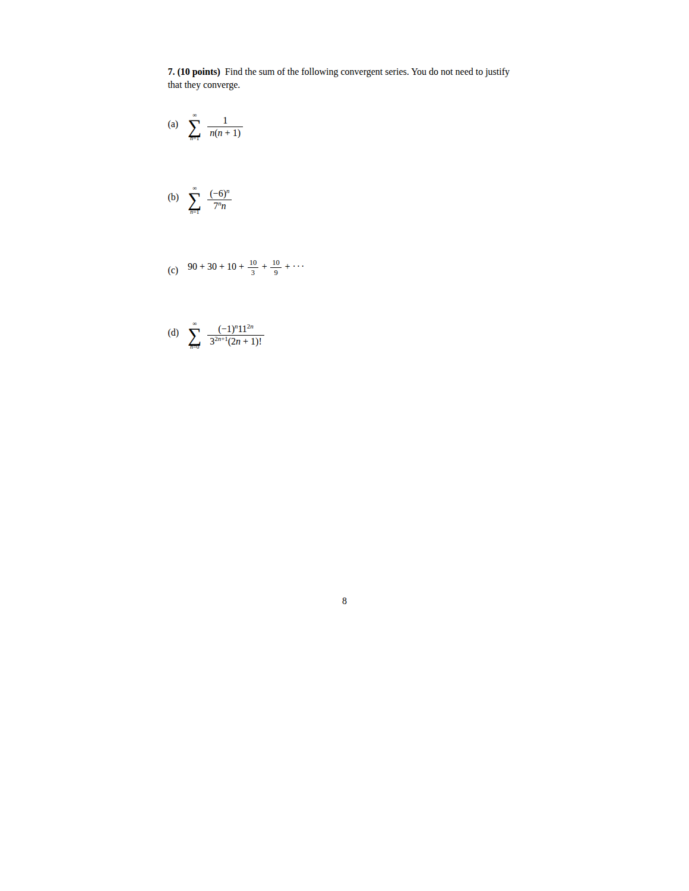7. (10 points) Find the sum of the following convergent series. You do not need to justify that they converge.
(a) ∞ ∑ n=1 1 n(n + 1)
(b) ∞ ∑ n=1 (−6)n 7nn
(c) 90 + 30 + 10 + 10 3 + 10 9 + ···
(d) ∞ ∑ n=0 (−1)n112n 32n+1(2n + 1)!
8